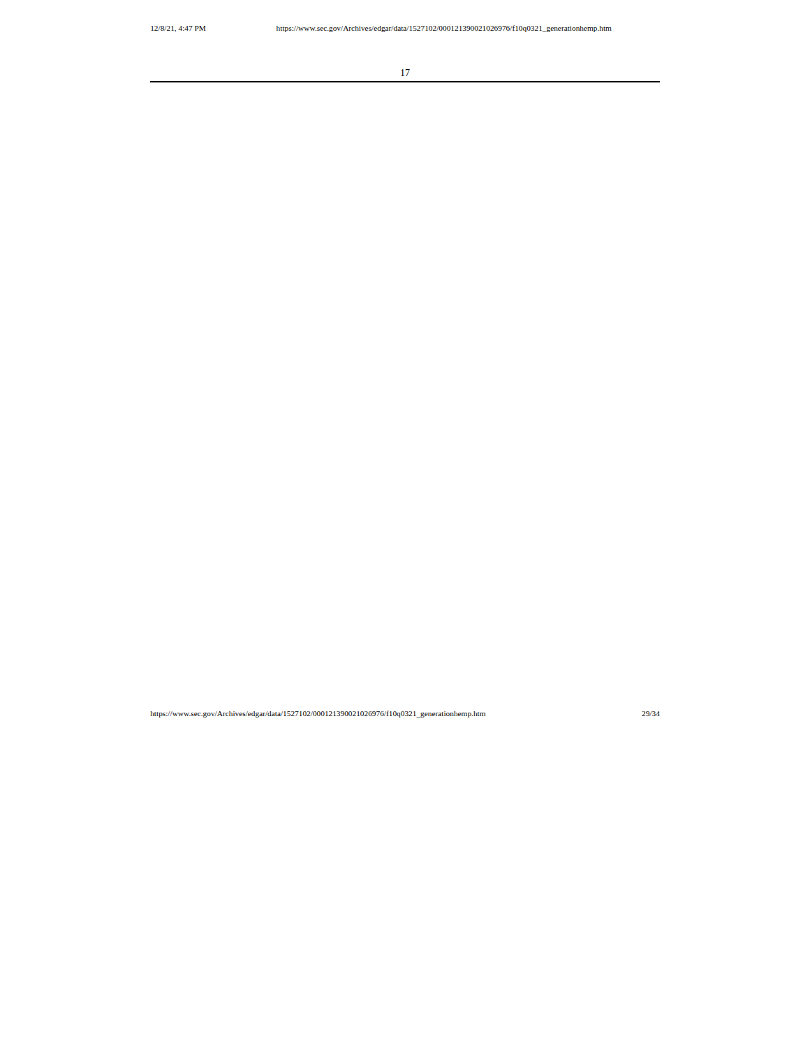12/8/21, 4:47 PM https://www.sec.gov/Archives/edgar/data/1527102/000121390021026976/f10q0321_generationhemp.htm
17
https://www.sec.gov/Archives/edgar/data/1527102/000121390021026976/f10q0321_generationhemp.htm 29/34